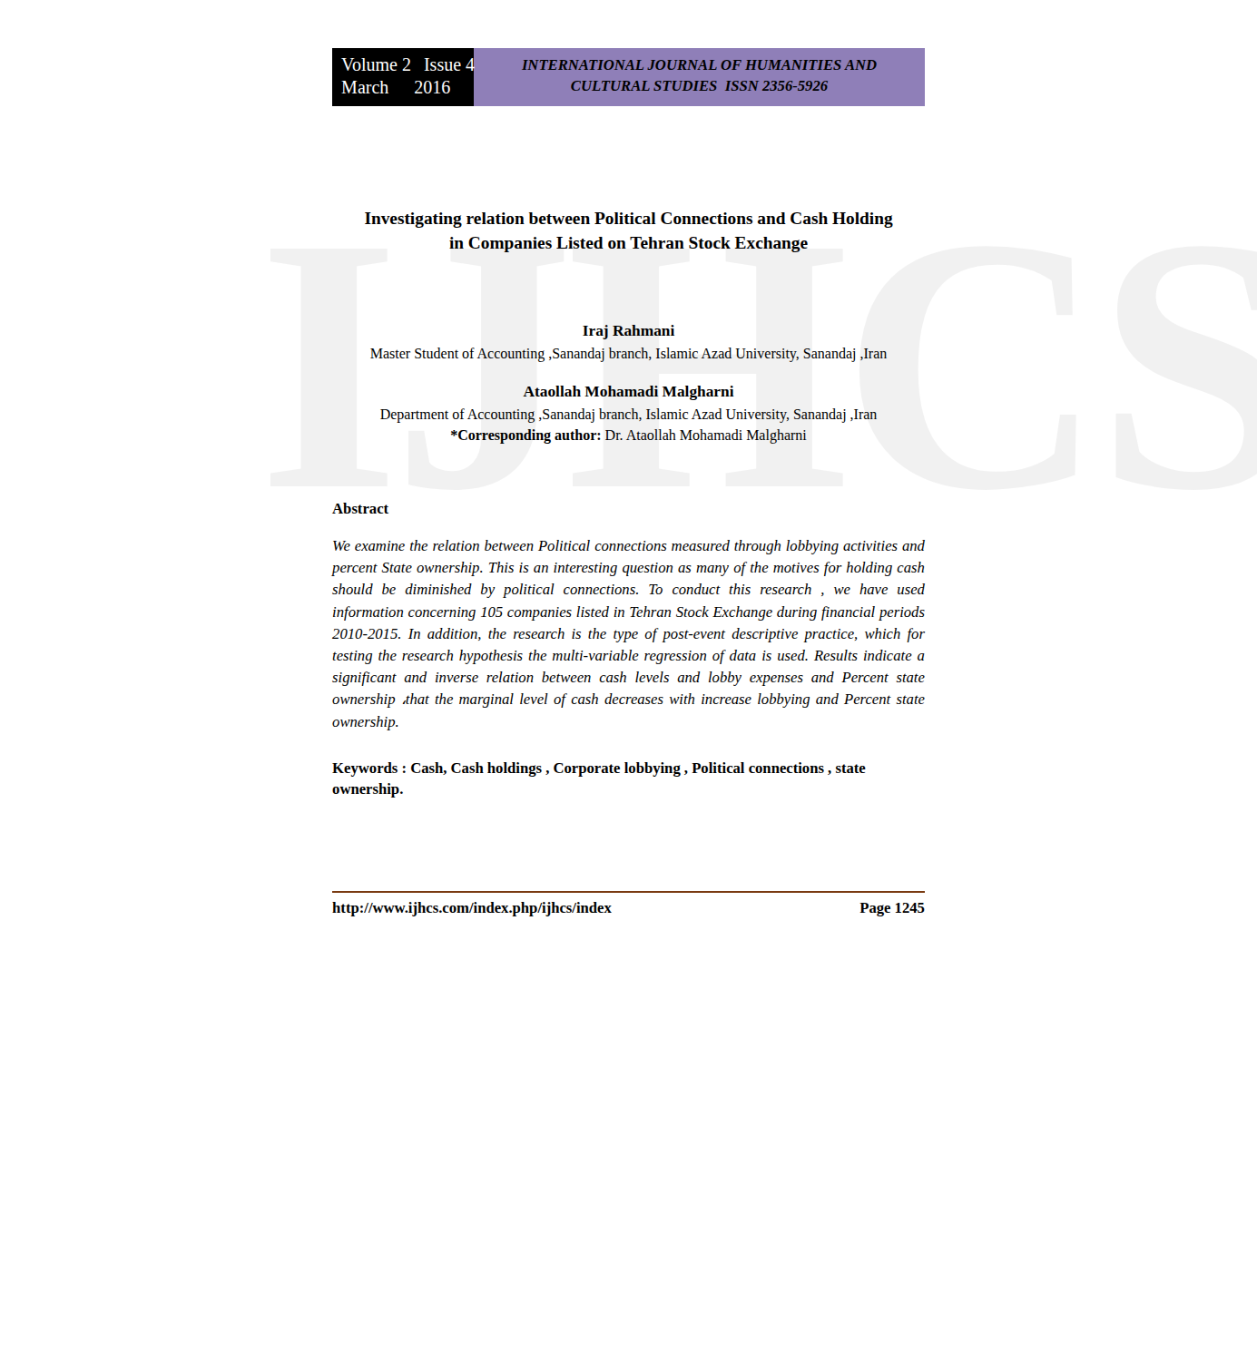IJHCS
Volume 2 Issue 4 March 2016
INTERNATIONAL JOURNAL OF HUMANITIES AND
CULTURAL STUDIES ISSN 2356-5926
Investigating relation between Political Connections and Cash Holding
in Companies Listed on Tehran Stock Exchange
Iraj Rahmani
Master Student of Accounting ,Sanandaj branch, Islamic Azad University, Sanandaj ,Iran
Ataollah Mohamadi Malgharni
Department of Accounting ,Sanandaj branch, Islamic Azad University, Sanandaj ,Iran
*Corresponding author: Dr. Ataollah Mohamadi Malgharni
Abstract
We examine the relation between Political connections measured through lobbying activities and percent State ownership. This is an interesting question as many of the motives for holding cash should be diminished by political connections. To conduct this research , we have used information concerning 105 companies listed in Tehran Stock Exchange during financial periods 2010-2015. In addition, the research is the type of post-event descriptive practice, which for testing the research hypothesis the multi-variable regression of data is used. Results indicate a significant and inverse relation between cash levels and lobby expenses and Percent state ownership ،that the marginal level of cash decreases with increase lobbying and Percent state ownership.
Keywords : Cash, Cash holdings , Corporate lobbying , Political connections , state ownership.
http://www.ijhcs.com/index.php/ijhcs/index Page 1245